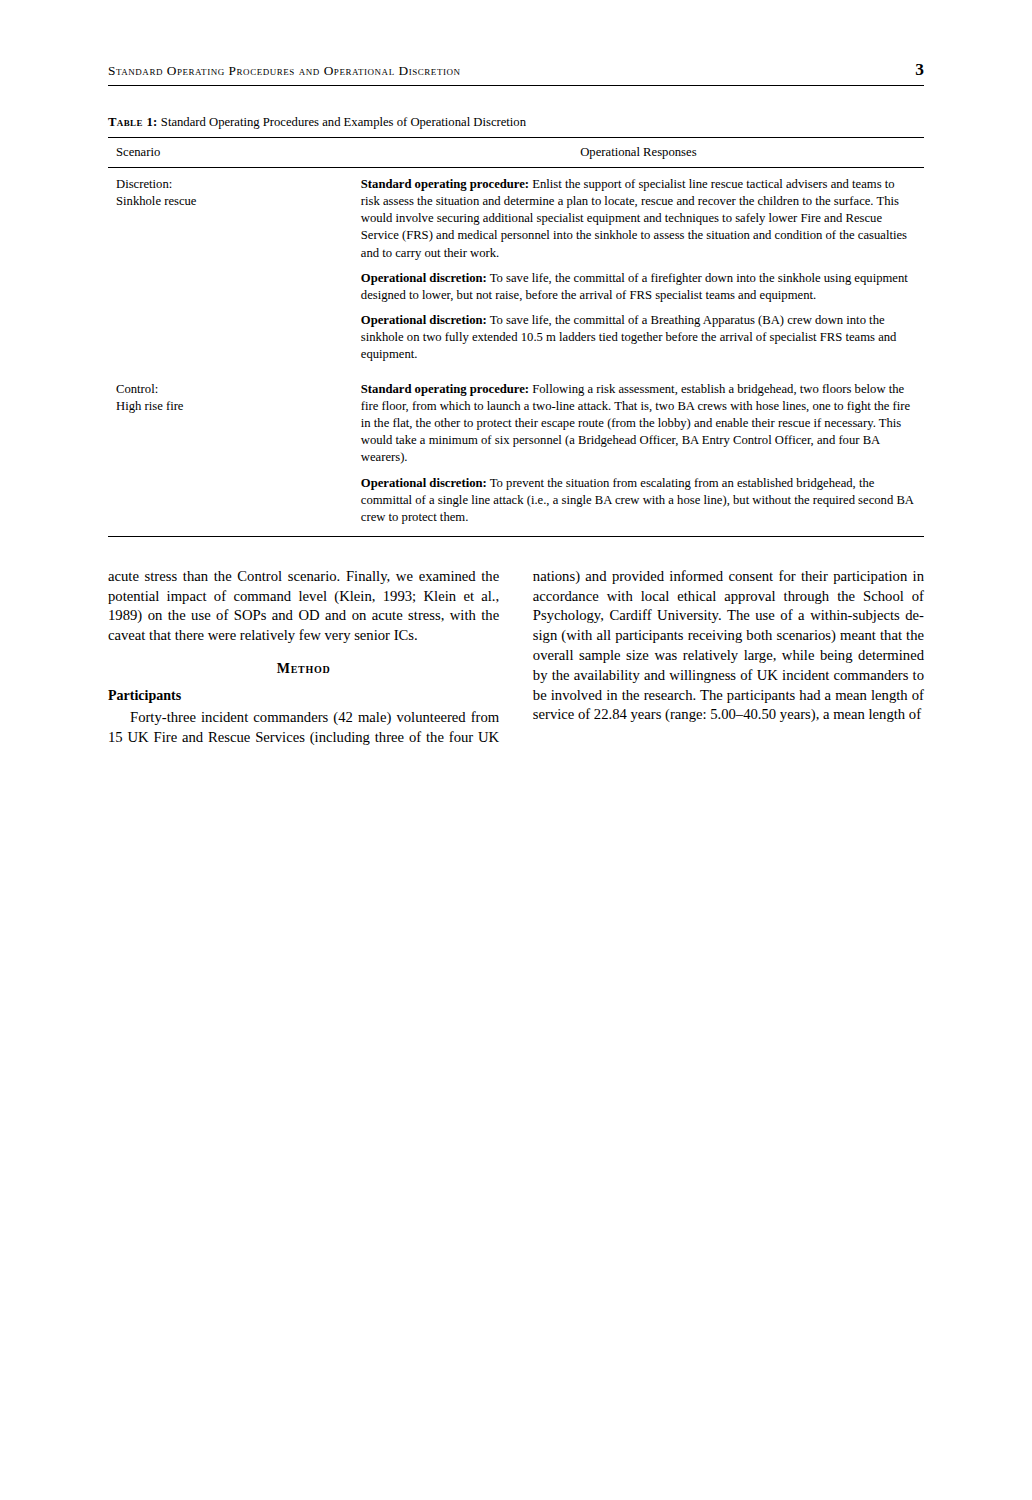Standard Operating Procedures and Operational Discretion 3
Table 1: Standard Operating Procedures and Examples of Operational Discretion
| Scenario | Operational Responses |
| --- | --- |
| Discretion: Sinkhole rescue | Standard operating procedure: Enlist the support of specialist line rescue tactical advisers and teams to risk assess the situation and determine a plan to locate, rescue and recover the children to the surface. This would involve securing additional specialist equipment and techniques to safely lower Fire and Rescue Service (FRS) and medical personnel into the sinkhole to assess the situation and condition of the casualties and to carry out their work. Operational discretion: To save life, the committal of a firefighter down into the sinkhole using equipment designed to lower, but not raise, before the arrival of FRS specialist teams and equipment. Operational discretion: To save life, the committal of a Breathing Apparatus (BA) crew down into the sinkhole on two fully extended 10.5 m ladders tied together before the arrival of specialist FRS teams and equipment. |
| Control: High rise fire | Standard operating procedure: Following a risk assessment, establish a bridgehead, two floors below the fire floor, from which to launch a two-line attack. That is, two BA crews with hose lines, one to fight the fire in the flat, the other to protect their escape route (from the lobby) and enable their rescue if necessary. This would take a minimum of six personnel (a Bridgehead Officer, BA Entry Control Officer, and four BA wearers). Operational discretion: To prevent the situation from escalating from an established bridgehead, the committal of a single line attack (i.e., a single BA crew with a hose line), but without the required second BA crew to protect them. |
acute stress than the Control scenario. Finally, we examined the potential impact of command level (Klein, 1993; Klein et al., 1989) on the use of SOPs and OD and on acute stress, with the caveat that there were relatively few very senior ICs.
Method
Participants
Forty-three incident commanders (42 male) volunteered from 15 UK Fire and Rescue Services (including three of the four UK nations) and provided informed consent for their participation in accordance with local ethical approval through the School of Psychology, Cardiff University. The use of a within-subjects design (with all participants receiving both scenarios) meant that the overall sample size was relatively large, while being determined by the availability and willingness of UK incident commanders to be involved in the research. The participants had a mean length of service of 22.84 years (range: 5.00–40.50 years), a mean length of